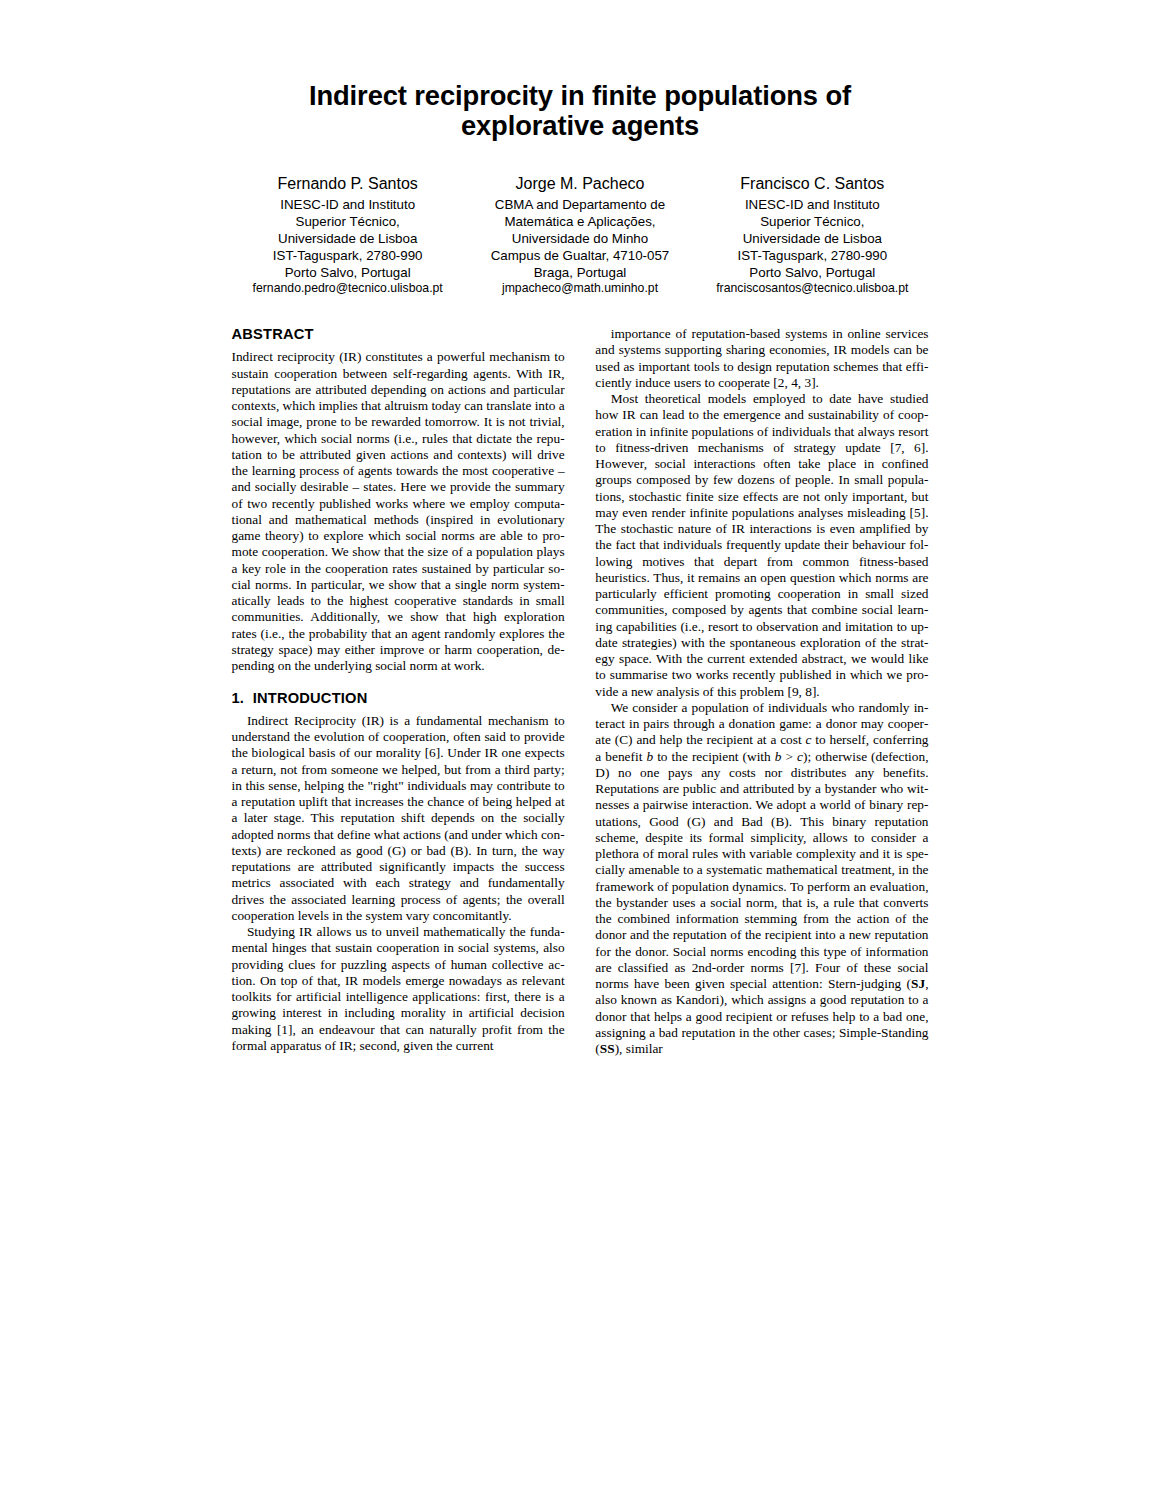Indirect reciprocity in finite populations of explorative agents
| Fernando P. Santos INESC-ID and Instituto Superior Técnico, Universidade de Lisboa IST-Taguspark, 2780-990 Porto Salvo, Portugal fernando.pedro@tecnico.ulisboa.pt | Jorge M. Pacheco CBMA and Departamento de Matemática e Aplicações, Universidade do Minho Campus de Gualtar, 4710-057 Braga, Portugal jmpacheco@math.uminho.pt | Francisco C. Santos INESC-ID and Instituto Superior Técnico, Universidade de Lisboa IST-Taguspark, 2780-990 Porto Salvo, Portugal franciscosantos@tecnico.ulisboa.pt |
ABSTRACT
Indirect reciprocity (IR) constitutes a powerful mechanism to sustain cooperation between self-regarding agents. With IR, reputations are attributed depending on actions and particular contexts, which implies that altruism today can translate into a social image, prone to be rewarded tomorrow. It is not trivial, however, which social norms (i.e., rules that dictate the reputation to be attributed given actions and contexts) will drive the learning process of agents towards the most cooperative – and socially desirable – states. Here we provide the summary of two recently published works where we employ computational and mathematical methods (inspired in evolutionary game theory) to explore which social norms are able to promote cooperation. We show that the size of a population plays a key role in the cooperation rates sustained by particular social norms. In particular, we show that a single norm systematically leads to the highest cooperative standards in small communities. Additionally, we show that high exploration rates (i.e., the probability that an agent randomly explores the strategy space) may either improve or harm cooperation, depending on the underlying social norm at work.
1. INTRODUCTION
Indirect Reciprocity (IR) is a fundamental mechanism to understand the evolution of cooperation, often said to provide the biological basis of our morality [6]. Under IR one expects a return, not from someone we helped, but from a third party; in this sense, helping the "right" individuals may contribute to a reputation uplift that increases the chance of being helped at a later stage. This reputation shift depends on the socially adopted norms that define what actions (and under which contexts) are reckoned as good (G) or bad (B). In turn, the way reputations are attributed significantly impacts the success metrics associated with each strategy and fundamentally drives the associated learning process of agents; the overall cooperation levels in the system vary concomitantly.
Studying IR allows us to unveil mathematically the fundamental hinges that sustain cooperation in social systems, also providing clues for puzzling aspects of human collective action. On top of that, IR models emerge nowadays as relevant toolkits for artificial intelligence applications: first, there is a growing interest in including morality in artificial decision making [1], an endeavour that can naturally profit from the formal apparatus of IR; second, given the current
importance of reputation-based systems in online services and systems supporting sharing economies, IR models can be used as important tools to design reputation schemes that efficiently induce users to cooperate [2, 4, 3].
Most theoretical models employed to date have studied how IR can lead to the emergence and sustainability of cooperation in infinite populations of individuals that always resort to fitness-driven mechanisms of strategy update [7, 6]. However, social interactions often take place in confined groups composed by few dozens of people. In small populations, stochastic finite size effects are not only important, but may even render infinite populations analyses misleading [5]. The stochastic nature of IR interactions is even amplified by the fact that individuals frequently update their behaviour following motives that depart from common fitness-based heuristics. Thus, it remains an open question which norms are particularly efficient promoting cooperation in small sized communities, composed by agents that combine social learning capabilities (i.e., resort to observation and imitation to update strategies) with the spontaneous exploration of the strategy space. With the current extended abstract, we would like to summarise two works recently published in which we provide a new analysis of this problem [9, 8].
We consider a population of individuals who randomly interact in pairs through a donation game: a donor may cooperate (C) and help the recipient at a cost c to herself, conferring a benefit b to the recipient (with b > c); otherwise (defection, D) no one pays any costs nor distributes any benefits. Reputations are public and attributed by a bystander who witnesses a pairwise interaction. We adopt a world of binary reputations, Good (G) and Bad (B). This binary reputation scheme, despite its formal simplicity, allows to consider a plethora of moral rules with variable complexity and it is specially amenable to a systematic mathematical treatment, in the framework of population dynamics. To perform an evaluation, the bystander uses a social norm, that is, a rule that converts the combined information stemming from the action of the donor and the reputation of the recipient into a new reputation for the donor. Social norms encoding this type of information are classified as 2nd-order norms [7]. Four of these social norms have been given special attention: Stern-judging (SJ, also known as Kandori), which assigns a good reputation to a donor that helps a good recipient or refuses help to a bad one, assigning a bad reputation in the other cases; Simple-Standing (SS), similar